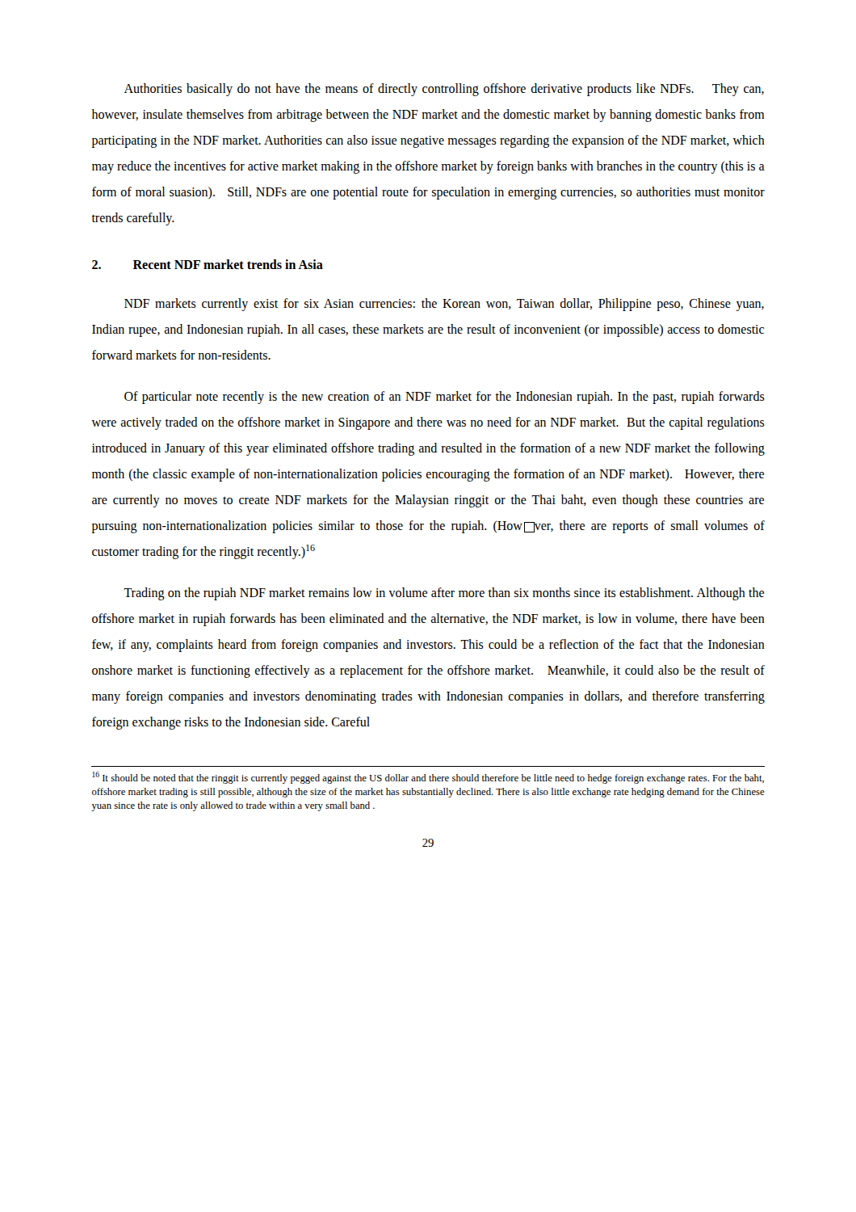Authorities basically do not have the means of directly controlling offshore derivative products like NDFs. They can, however, insulate themselves from arbitrage between the NDF market and the domestic market by banning domestic banks from participating in the NDF market. Authorities can also issue negative messages regarding the expansion of the NDF market, which may reduce the incentives for active market making in the offshore market by foreign banks with branches in the country (this is a form of moral suasion). Still, NDFs are one potential route for speculation in emerging currencies, so authorities must monitor trends carefully.
2. Recent NDF market trends in Asia
NDF markets currently exist for six Asian currencies: the Korean won, Taiwan dollar, Philippine peso, Chinese yuan, Indian rupee, and Indonesian rupiah. In all cases, these markets are the result of inconvenient (or impossible) access to domestic forward markets for non-residents.
Of particular note recently is the new creation of an NDF market for the Indonesian rupiah. In the past, rupiah forwards were actively traded on the offshore market in Singapore and there was no need for an NDF market. But the capital regulations introduced in January of this year eliminated offshore trading and resulted in the formation of a new NDF market the following month (the classic example of non-internationalization policies encouraging the formation of an NDF market). However, there are currently no moves to create NDF markets for the Malaysian ringgit or the Thai baht, even though these countries are pursuing non-internationalization policies similar to those for the rupiah. (How ver, there are reports of small volumes of customer trading for the ringgit recently.)16
Trading on the rupiah NDF market remains low in volume after more than six months since its establishment. Although the offshore market in rupiah forwards has been eliminated and the alternative, the NDF market, is low in volume, there have been few, if any, complaints heard from foreign companies and investors. This could be a reflection of the fact that the Indonesian onshore market is functioning effectively as a replacement for the offshore market. Meanwhile, it could also be the result of many foreign companies and investors denominating trades with Indonesian companies in dollars, and therefore transferring foreign exchange risks to the Indonesian side. Careful
16 It should be noted that the ringgit is currently pegged against the US dollar and there should therefore be little need to hedge foreign exchange rates. For the baht, offshore market trading is still possible, although the size of the market has substantially declined. There is also little exchange rate hedging demand for the Chinese yuan since the rate is only allowed to trade within a very small band .
29